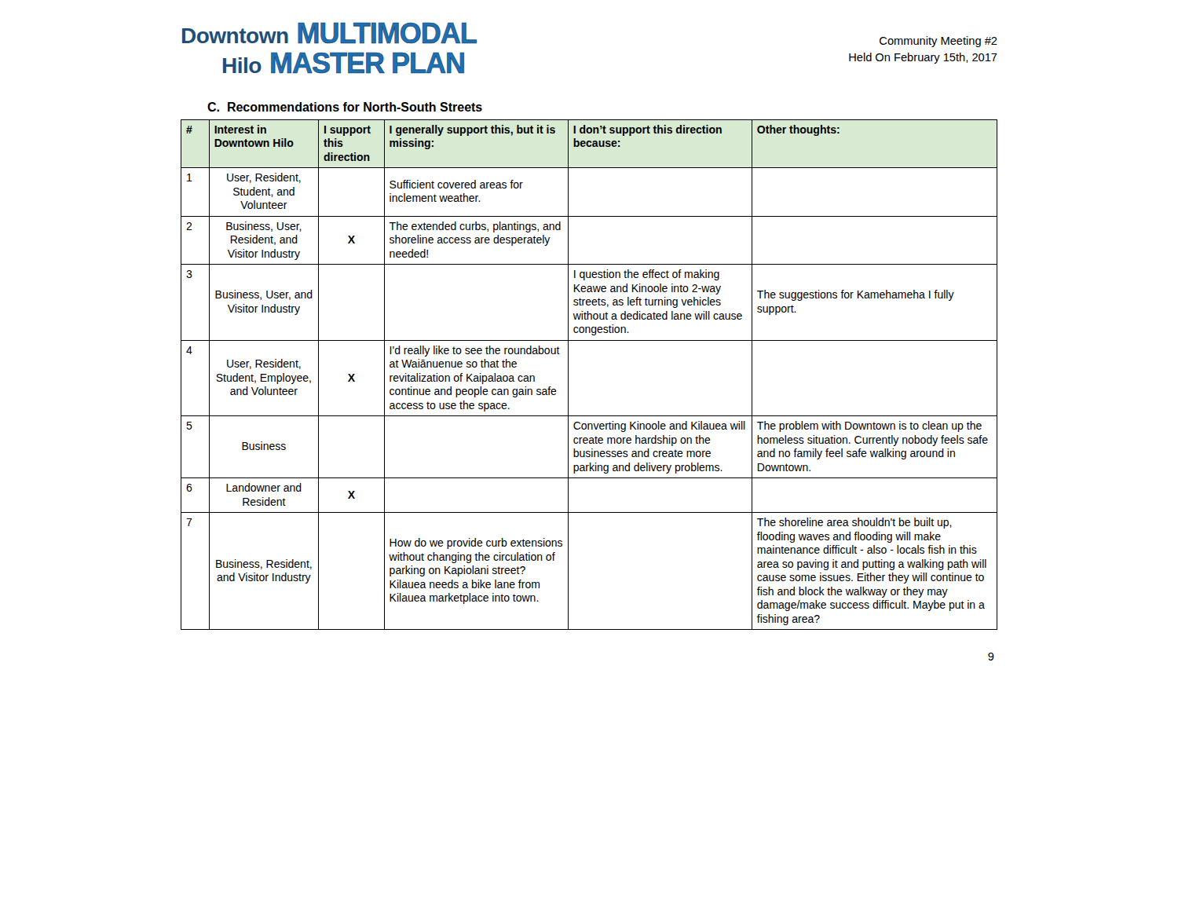Downtown MULTIMODAL
Hilo MASTER PLAN
Community Meeting #2
Held On February 15th, 2017
C. Recommendations for North-South Streets
| # | Interest in Downtown Hilo | I support this direction | I generally support this, but it is missing: | I don’t support this direction because: | Other thoughts: |
| --- | --- | --- | --- | --- | --- |
| 1 | User, Resident, Student, and Volunteer | | Sufficient covered areas for inclement weather. | | |
| 2 | Business, User, Resident, and Visitor Industry | X | The extended curbs, plantings, and shoreline access are desperately needed! | | |
| 3 | Business, User, and Visitor Industry | | | I question the effect of making Keawe and Kinoole into 2-way streets, as left turning vehicles without a dedicated lane will cause congestion. | The suggestions for Kamehameha I fully support. |
| 4 | User, Resident, Student, Employee, and Volunteer | X | I'd really like to see the roundabout at Waiānuenue so that the revitalization of Kaipalaoa can continue and people can gain safe access to use the space. | | |
| 5 | Business | | | Converting Kinoole and Kilauea will create more hardship on the businesses and create more parking and delivery problems. | The problem with Downtown is to clean up the homeless situation. Currently nobody feels safe and no family feel safe walking around in Downtown. |
| 6 | Landowner and Resident | X | | | |
| 7 | Business, Resident, and Visitor Industry | | How do we provide curb extensions without changing the circulation of parking on Kapiolani street? Kilauea needs a bike lane from Kilauea marketplace into town. | | The shoreline area shouldn't be built up, flooding waves and flooding will make maintenance difficult - also - locals fish in this area so paving it and putting a walking path will cause some issues. Either they will continue to fish and block the walkway or they may damage/make success difficult. Maybe put in a fishing area? |
9